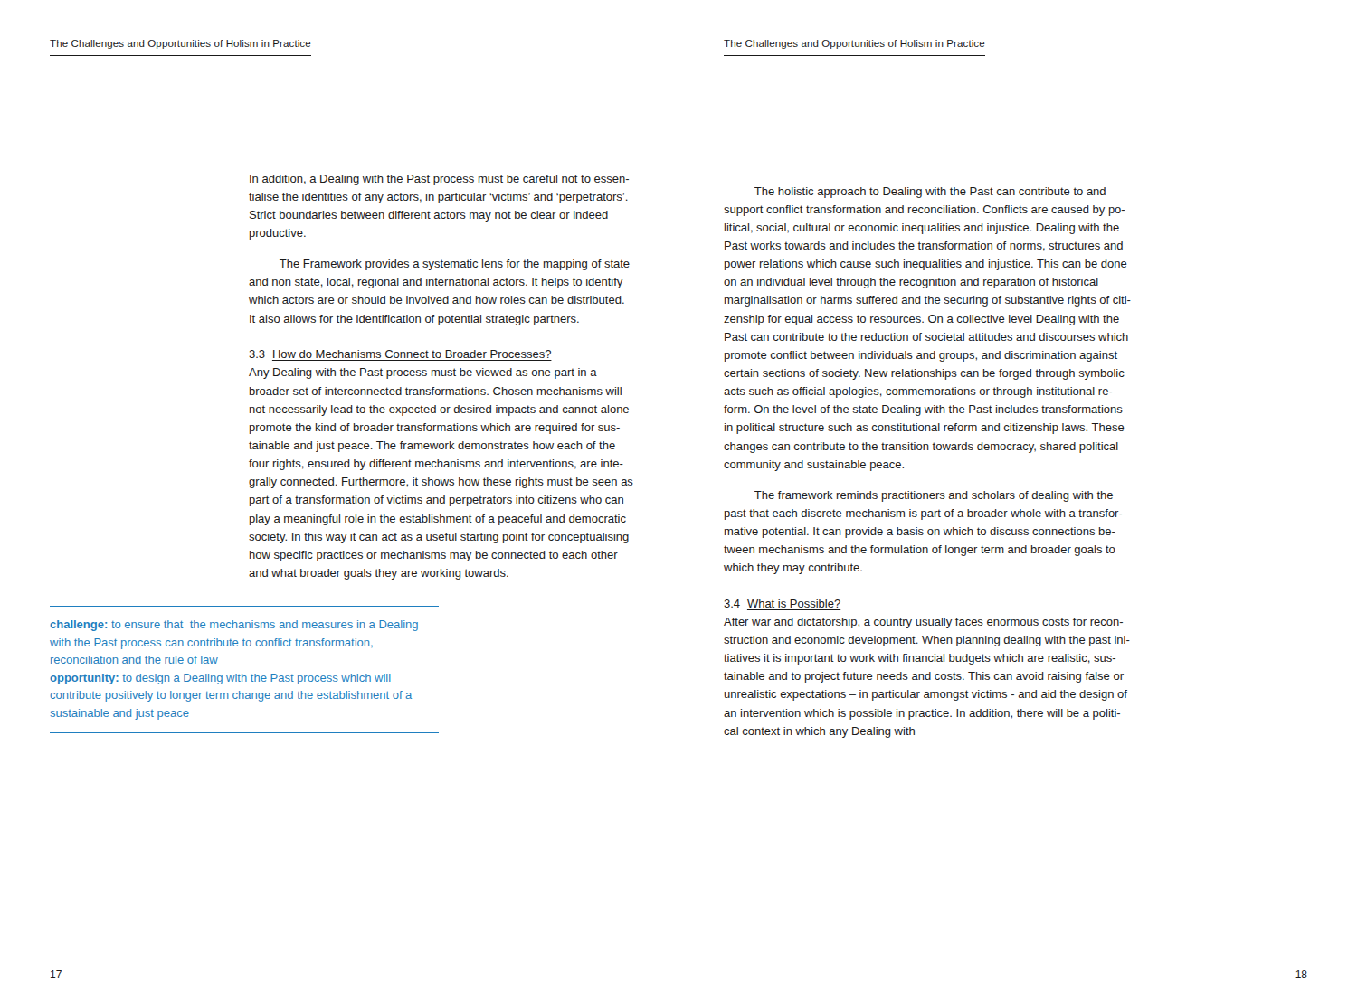The Challenges and Opportunities of Holism in Practice
The Challenges and Opportunities of Holism in Practice
In addition, a Dealing with the Past process must be careful not to essentialise the identities of any actors, in particular ‘victims’ and ‘perpetrators’. Strict boundaries between different actors may not be clear or indeed productive.
The Framework provides a systematic lens for the mapping of state and non state, local, regional and international actors. It helps to identify which actors are or should be involved and how roles can be distributed. It also allows for the identification of potential strategic partners.
3.3 How do Mechanisms Connect to Broader Processes?
Any Dealing with the Past process must be viewed as one part in a broader set of interconnected transformations. Chosen mechanisms will not necessarily lead to the expected or desired impacts and cannot alone promote the kind of broader transformations which are required for sustainable and just peace. The framework demonstrates how each of the four rights, ensured by different mechanisms and interventions, are integrally connected. Furthermore, it shows how these rights must be seen as part of a transformation of victims and perpetrators into citizens who can play a meaningful role in the establishment of a peaceful and democratic society. In this way it can act as a useful starting point for conceptualising how specific practices or mechanisms may be connected to each other and what broader goals they are working towards.
challenge: to ensure that the mechanisms and measures in a Dealing with the Past process can contribute to conflict transformation, reconciliation and the rule of law
opportunity: to design a Dealing with the Past process which will contribute positively to longer term change and the establishment of a sustainable and just peace
The holistic approach to Dealing with the Past can contribute to and support conflict transformation and reconciliation. Conflicts are caused by political, social, cultural or economic inequalities and injustice. Dealing with the Past works towards and includes the transformation of norms, structures and power relations which cause such inequalities and injustice. This can be done on an individual level through the recognition and reparation of historical marginalisation or harms suffered and the securing of substantive rights of citizenship for equal access to resources. On a collective level Dealing with the Past can contribute to the reduction of societal attitudes and discourses which promote conflict between individuals and groups, and discrimination against certain sections of society. New relationships can be forged through symbolic acts such as official apologies, commemorations or through institutional reform. On the level of the state Dealing with the Past includes transformations in political structure such as constitutional reform and citizenship laws. These changes can contribute to the transition towards democracy, shared political community and sustainable peace.
The framework reminds practitioners and scholars of dealing with the past that each discrete mechanism is part of a broader whole with a transformative potential. It can provide a basis on which to discuss connections between mechanisms and the formulation of longer term and broader goals to which they may contribute.
3.4 What is Possible?
After war and dictatorship, a country usually faces enormous costs for reconstruction and economic development. When planning dealing with the past initiatives it is important to work with financial budgets which are realistic, sustainable and to project future needs and costs. This can avoid raising false or unrealistic expectations – in particular amongst victims - and aid the design of an intervention which is possible in practice. In addition, there will be a political context in which any Dealing with
17
18